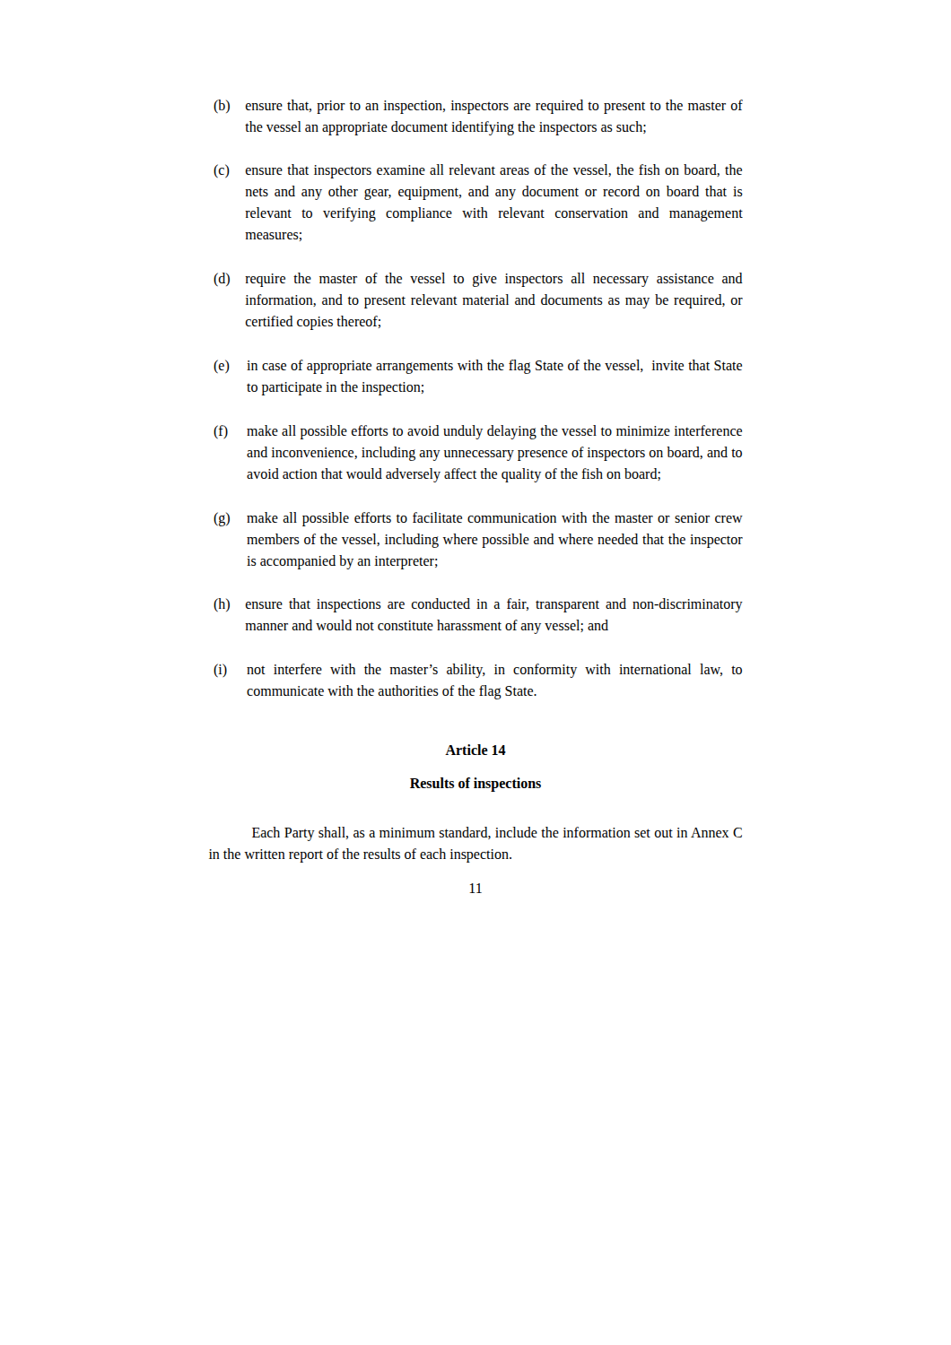(b) ensure that, prior to an inspection, inspectors are required to present to the master of the vessel an appropriate document identifying the inspectors as such;
(c) ensure that inspectors examine all relevant areas of the vessel, the fish on board, the nets and any other gear, equipment, and any document or record on board that is relevant to verifying compliance with relevant conservation and management measures;
(d) require the master of the vessel to give inspectors all necessary assistance and information, and to present relevant material and documents as may be required, or certified copies thereof;
(e) in case of appropriate arrangements with the flag State of the vessel, invite that State to participate in the inspection;
(f) make all possible efforts to avoid unduly delaying the vessel to minimize interference and inconvenience, including any unnecessary presence of inspectors on board, and to avoid action that would adversely affect the quality of the fish on board;
(g) make all possible efforts to facilitate communication with the master or senior crew members of the vessel, including where possible and where needed that the inspector is accompanied by an interpreter;
(h) ensure that inspections are conducted in a fair, transparent and non-discriminatory manner and would not constitute harassment of any vessel; and
(i) not interfere with the master’s ability, in conformity with international law, to communicate with the authorities of the flag State.
Article 14
Results of inspections
Each Party shall, as a minimum standard, include the information set out in Annex C in the written report of the results of each inspection.
11